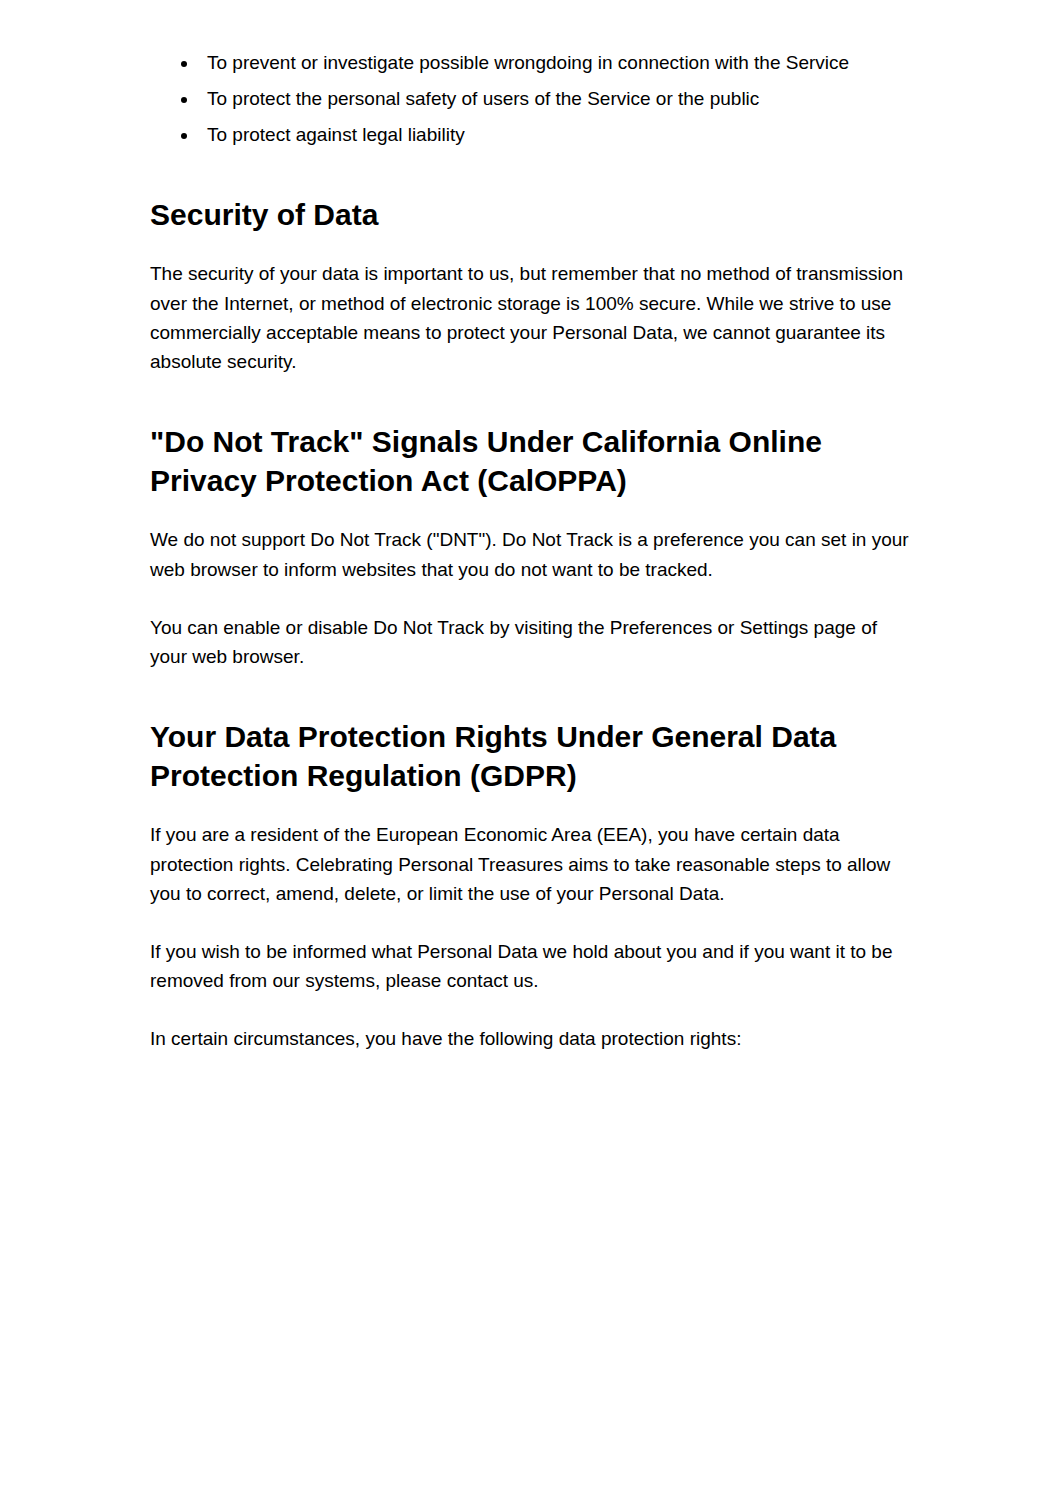To prevent or investigate possible wrongdoing in connection with the Service
To protect the personal safety of users of the Service or the public
To protect against legal liability
Security of Data
The security of your data is important to us, but remember that no method of transmission over the Internet, or method of electronic storage is 100% secure. While we strive to use commercially acceptable means to protect your Personal Data, we cannot guarantee its absolute security.
"Do Not Track" Signals Under California Online Privacy Protection Act (CalOPPA)
We do not support Do Not Track ("DNT"). Do Not Track is a preference you can set in your web browser to inform websites that you do not want to be tracked.
You can enable or disable Do Not Track by visiting the Preferences or Settings page of your web browser.
Your Data Protection Rights Under General Data Protection Regulation (GDPR)
If you are a resident of the European Economic Area (EEA), you have certain data protection rights. Celebrating Personal Treasures aims to take reasonable steps to allow you to correct, amend, delete, or limit the use of your Personal Data.
If you wish to be informed what Personal Data we hold about you and if you want it to be removed from our systems, please contact us.
In certain circumstances, you have the following data protection rights: